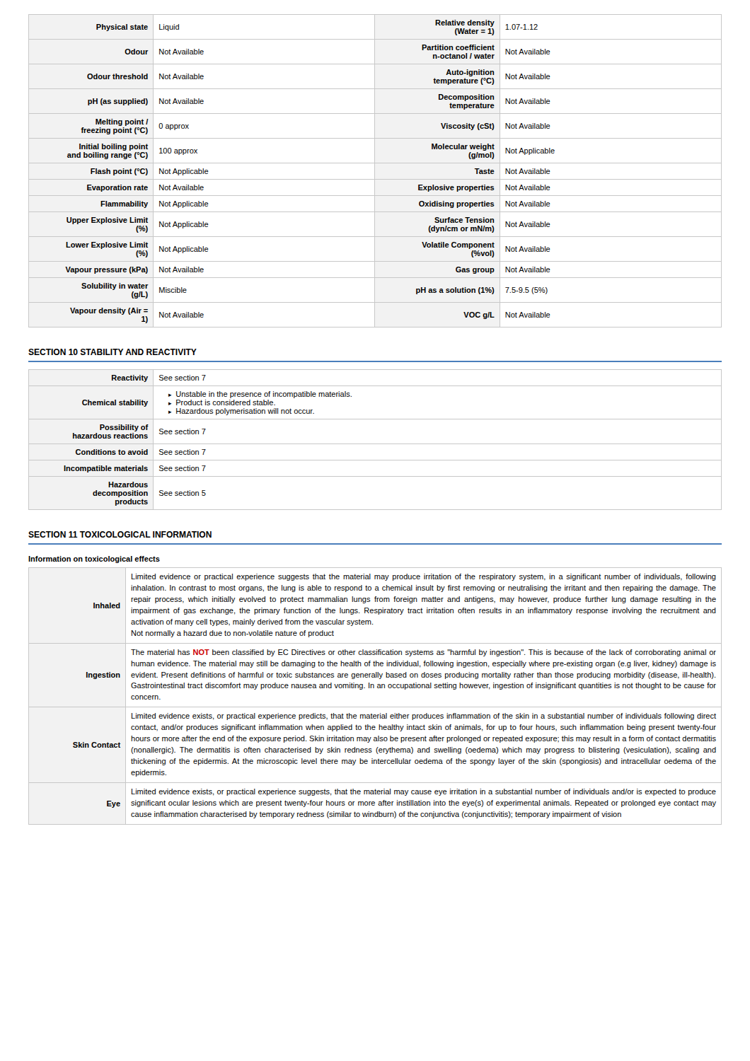| Physical state | Liquid | Relative density (Water = 1) | 1.07-1.12 |
| Odour | Not Available | Partition coefficient n-octanol / water | Not Available |
| Odour threshold | Not Available | Auto-ignition temperature (°C) | Not Available |
| pH (as supplied) | Not Available | Decomposition temperature | Not Available |
| Melting point / freezing point (°C) | 0 approx | Viscosity (cSt) | Not Available |
| Initial boiling point and boiling range (°C) | 100 approx | Molecular weight (g/mol) | Not Applicable |
| Flash point (°C) | Not Applicable | Taste | Not Available |
| Evaporation rate | Not Available | Explosive properties | Not Available |
| Flammability | Not Applicable | Oxidising properties | Not Available |
| Upper Explosive Limit (%) | Not Applicable | Surface Tension (dyn/cm or mN/m) | Not Available |
| Lower Explosive Limit (%) | Not Applicable | Volatile Component (%vol) | Not Available |
| Vapour pressure (kPa) | Not Available | Gas group | Not Available |
| Solubility in water (g/L) | Miscible | pH as a solution (1%) | 7.5-9.5 (5%) |
| Vapour density (Air = 1) | Not Available | VOC g/L | Not Available |
SECTION 10 STABILITY AND REACTIVITY
| Reactivity | See section 7 |
| Chemical stability | Unstable in the presence of incompatible materials. Product is considered stable. Hazardous polymerisation will not occur. |
| Possibility of hazardous reactions | See section 7 |
| Conditions to avoid | See section 7 |
| Incompatible materials | See section 7 |
| Hazardous decomposition products | See section 5 |
SECTION 11 TOXICOLOGICAL INFORMATION
Information on toxicological effects
| Inhaled | Limited evidence or practical experience suggests that the material may produce irritation of the respiratory system, in a significant number of individuals, following inhalation. In contrast to most organs, the lung is able to respond to a chemical insult by first removing or neutralising the irritant and then repairing the damage. The repair process, which initially evolved to protect mammalian lungs from foreign matter and antigens, may however, produce further lung damage resulting in the impairment of gas exchange, the primary function of the lungs. Respiratory tract irritation often results in an inflammatory response involving the recruitment and activation of many cell types, mainly derived from the vascular system. Not normally a hazard due to non-volatile nature of product |
| Ingestion | The material has NOT been classified by EC Directives or other classification systems as "harmful by ingestion". This is because of the lack of corroborating animal or human evidence. The material may still be damaging to the health of the individual, following ingestion, especially where pre-existing organ (e.g liver, kidney) damage is evident. Present definitions of harmful or toxic substances are generally based on doses producing mortality rather than those producing morbidity (disease, ill-health). Gastrointestinal tract discomfort may produce nausea and vomiting. In an occupational setting however, ingestion of insignificant quantities is not thought to be cause for concern. |
| Skin Contact | Limited evidence exists, or practical experience predicts, that the material either produces inflammation of the skin in a substantial number of individuals following direct contact, and/or produces significant inflammation when applied to the healthy intact skin of animals, for up to four hours, such inflammation being present twenty-four hours or more after the end of the exposure period. Skin irritation may also be present after prolonged or repeated exposure; this may result in a form of contact dermatitis (nonallergic). The dermatitis is often characterised by skin redness (erythema) and swelling (oedema) which may progress to blistering (vesiculation), scaling and thickening of the epidermis. At the microscopic level there may be intercellular oedema of the spongy layer of the skin (spongiosis) and intracellular oedema of the epidermis. |
| Eye | Limited evidence exists, or practical experience suggests, that the material may cause eye irritation in a substantial number of individuals and/or is expected to produce significant ocular lesions which are present twenty-four hours or more after instillation into the eye(s) of experimental animals. Repeated or prolonged eye contact may cause inflammation characterised by temporary redness (similar to windburn) of the conjunctiva (conjunctivitis); temporary impairment of vision |